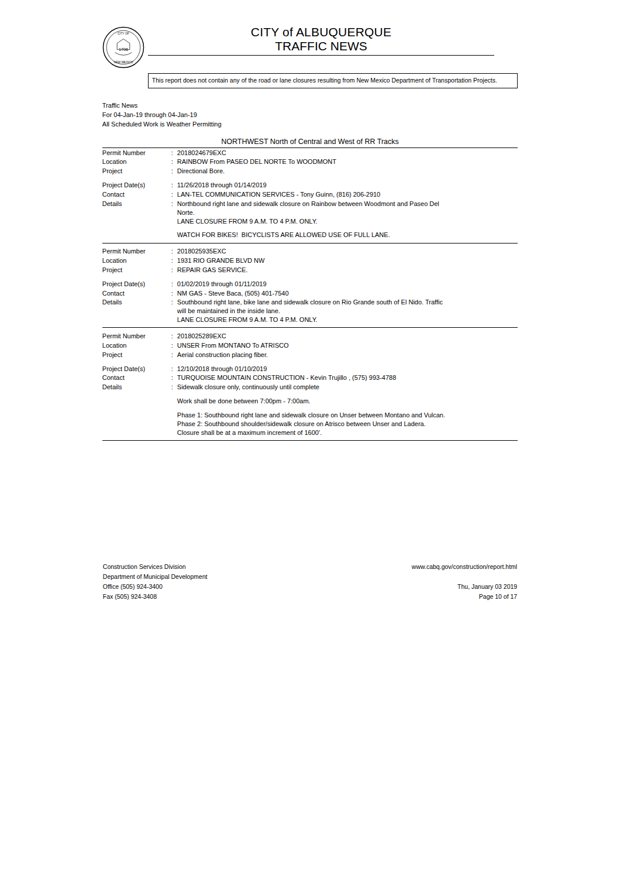CITY of ALBUQUERQUE
TRAFFIC NEWS
This report does not contain any of the road or lane closures resulting from New Mexico Department of Transportation Projects.
Traffic News
For 04-Jan-19 through 04-Jan-19
All Scheduled Work is Weather Permitting
NORTHWEST North of Central and West of RR Tracks
| Permit Number | : | 2018024679EXC |
| Location | : | RAINBOW From PASEO DEL NORTE To WOODMONT |
| Project | : | Directional Bore. |
| Project Date(s) | : | 11/26/2018 through 01/14/2019 |
| Contact | : | LAN-TEL COMMUNICATION SERVICES - Tony Guinn, (816) 206-2910 |
| Details | : | Northbound right lane and sidewalk closure on Rainbow between Woodmont and Paseo Del Norte. LANE CLOSURE FROM 9 A.M. TO 4 P.M. ONLY. WATCH FOR BIKES! BICYCLISTS ARE ALLOWED USE OF FULL LANE. |
| Permit Number | : | 2018025935EXC |
| Location | : | 1931 RIO GRANDE BLVD NW |
| Project | : | REPAIR GAS SERVICE. |
| Project Date(s) | : | 01/02/2019 through 01/11/2019 |
| Contact | : | NM GAS - Steve Baca, (505) 401-7540 |
| Details | : | Southbound right lane, bike lane and sidewalk closure on Rio Grande south of El Nido. Traffic will be maintained in the inside lane. LANE CLOSURE FROM 9 A.M. TO 4 P.M. ONLY. |
| Permit Number | : | 2018025289EXC |
| Location | : | UNSER From MONTANO To ATRISCO |
| Project | : | Aerial construction placing fiber. |
| Project Date(s) | : | 12/10/2018 through 01/10/2019 |
| Contact | : | TURQUOISE MOUNTAIN CONSTRUCTION - Kevin Trujillo , (575) 993-4788 |
| Details | : | Sidewalk closure only, continuously until complete Work shall be done between 7:00pm - 7:00am. Phase 1: Southbound right lane and sidewalk closure on Unser between Montano and Vulcan. Phase 2: Southbound shoulder/sidewalk closure on Atrisco between Unser and Ladera. Closure shall be at a maximum increment of 1600'. |
| Construction Services Division | www.cabq.gov/construction/report.html |
| Department of Municipal Development | |
| Office (505) 924-3400 | Thu, January 03 2019 |
| Fax (505) 924-3408 | Page 10 of 17 |